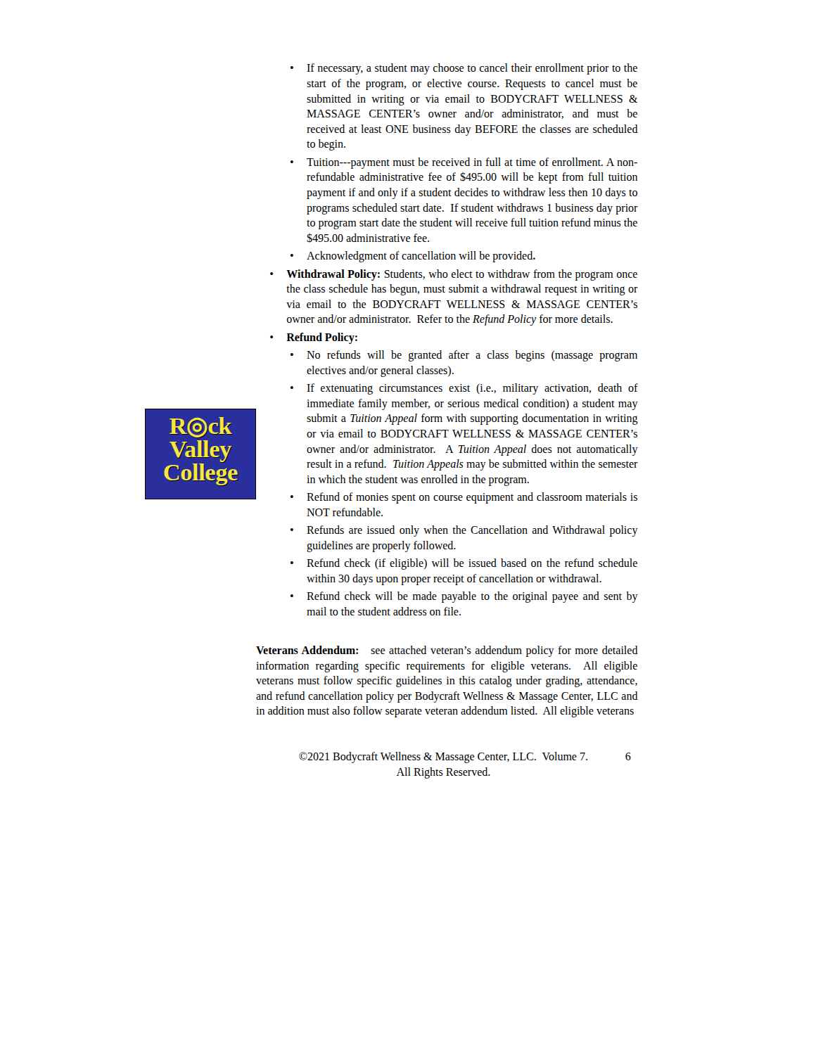R◎ck Valley College
If necessary, a student may choose to cancel their enrollment prior to the start of the program, or elective course. Requests to cancel must be submitted in writing or via email to BODYCRAFT WELLNESS & MASSAGE CENTER’s owner and/or administrator, and must be received at least ONE business day BEFORE the classes are scheduled to begin.
Tuition---payment must be received in full at time of enrollment. A non-refundable administrative fee of $495.00 will be kept from full tuition payment if and only if a student decides to withdraw less then 10 days to programs scheduled start date. If student withdraws 1 business day prior to program start date the student will receive full tuition refund minus the $495.00 administrative fee.
Acknowledgment of cancellation will be provided.
Withdrawal Policy: Students, who elect to withdraw from the program once the class schedule has begun, must submit a withdrawal request in writing or via email to the BODYCRAFT WELLNESS & MASSAGE CENTER’s owner and/or administrator. Refer to the Refund Policy for more details.
Refund Policy:
No refunds will be granted after a class begins (massage program electives and/or general classes).
If extenuating circumstances exist (i.e., military activation, death of immediate family member, or serious medical condition) a student may submit a Tuition Appeal form with supporting documentation in writing or via email to BODYCRAFT WELLNESS & MASSAGE CENTER’s owner and/or administrator. A Tuition Appeal does not automatically result in a refund. Tuition Appeals may be submitted within the semester in which the student was enrolled in the program.
Refund of monies spent on course equipment and classroom materials is NOT refundable.
Refunds are issued only when the Cancellation and Withdrawal policy guidelines are properly followed.
Refund check (if eligible) will be issued based on the refund schedule within 30 days upon proper receipt of cancellation or withdrawal.
Refund check will be made payable to the original payee and sent by mail to the student address on file.
Veterans Addendum: see attached veteran’s addendum policy for more detailed information regarding specific requirements for eligible veterans. All eligible veterans must follow specific guidelines in this catalog under grading, attendance, and refund cancellation policy per Bodycraft Wellness & Massage Center, LLC and in addition must also follow separate veteran addendum listed. All eligible veterans
6 ©2021 Bodycraft Wellness & Massage Center, LLC. Volume 7. All Rights Reserved.